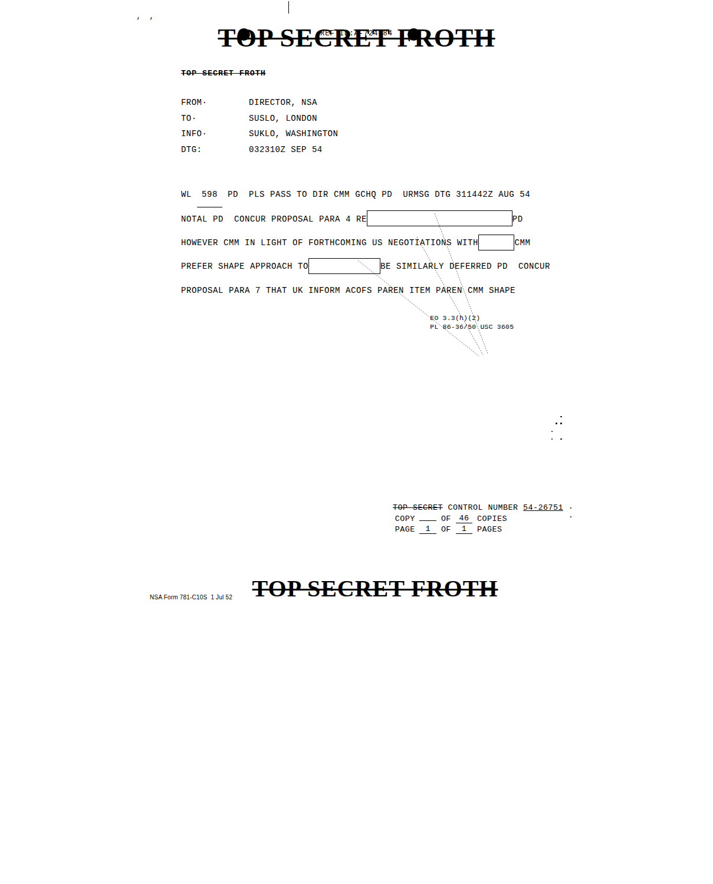‘ ‘
TOP SECRET FROTH REF ID:A-724384
TOP SECRET FROTH
| FROM· | DIRECTOR, NSA |
| TO· | SUSLO, LONDON |
| INFO· | SUKLO, WASHINGTON |
| DTG: | 032310Z SEP 54 |
WL 598 PD PLS PASS TO DIR CMM GCHQ PD URMSG DTG 311442Z AUG 54
NOTAL PD CONCUR PROPOSAL PARA 4 RE PD
HOWEVER CMM IN LIGHT OF FORTHCOMING US NEGOTIATIONS WITH CMM
PREFER SHAPE APPROACH TO BE SIMILARLY DEFERRED PD CONCUR
PROPOSAL PARA 7 THAT UK INFORM ACOFS PAREN ITEM PAREN CMM SHAPE
EO 3.3(h)(2)
PL 86-36/50 USC 3605
TOP SECRET CONTROL NUMBER 54-26751
| COPY | | OF | 46 | COPIES |
| PAGE | 1 | OF | 1 | PAGES |
·
·
NSA Form 781-C10S 1 Jul 52
TOP SECRET FROTH